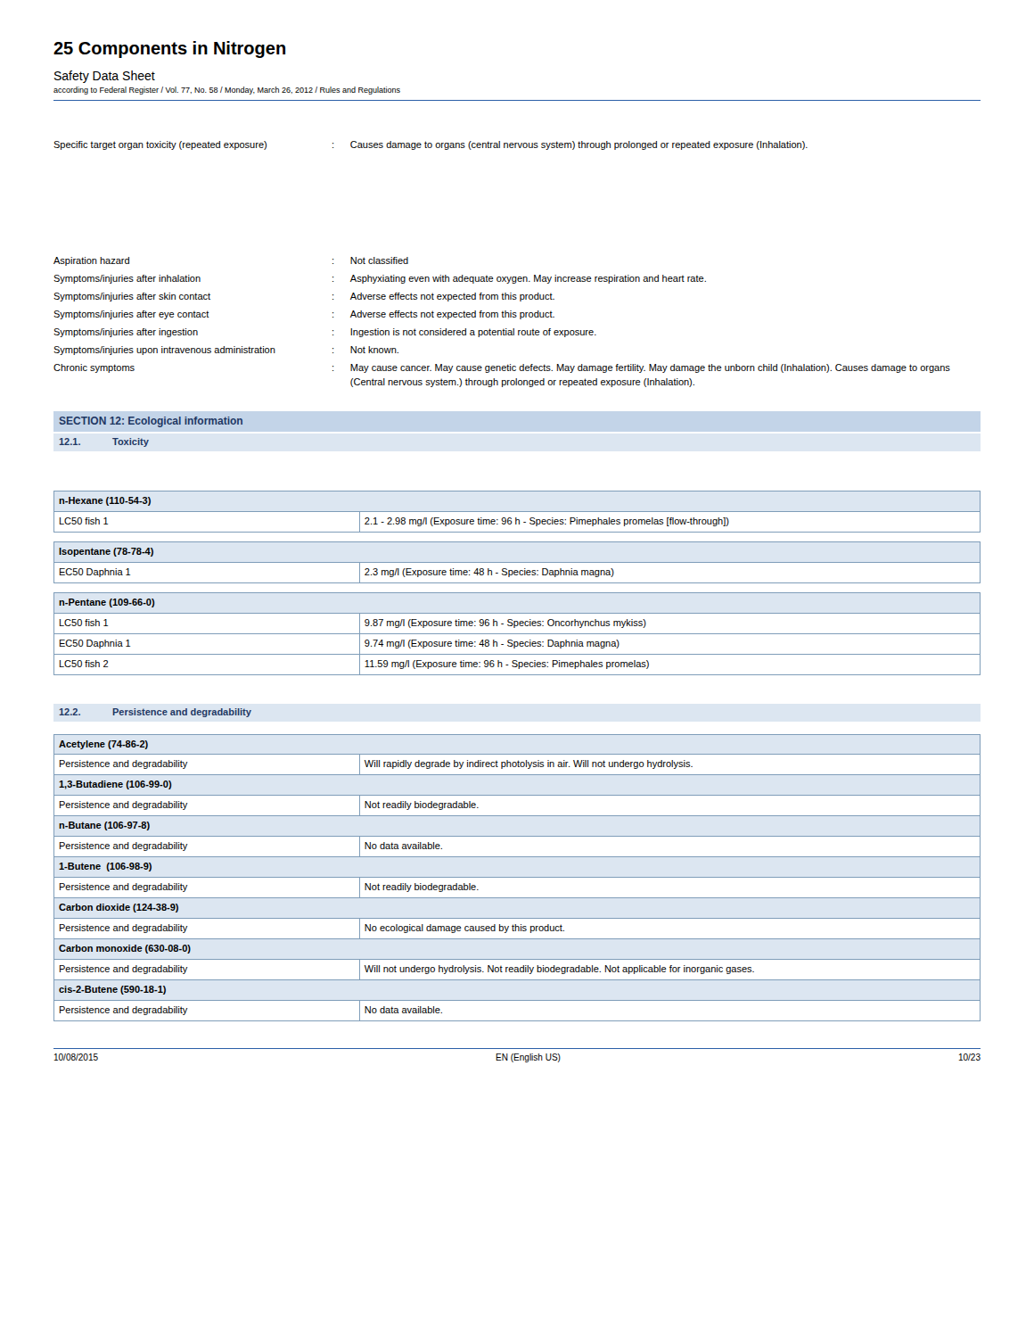25 Components in Nitrogen
Safety Data Sheet
according to Federal Register / Vol. 77, No. 58 / Monday, March 26, 2012 / Rules and Regulations
| Specific target organ toxicity (repeated exposure) | : | Causes damage to organs (central nervous system) through prolonged or repeated exposure (Inhalation). |
| Aspiration hazard | : | Not classified |
| Symptoms/injuries after inhalation | : | Asphyxiating even with adequate oxygen. May increase respiration and heart rate. |
| Symptoms/injuries after skin contact | : | Adverse effects not expected from this product. |
| Symptoms/injuries after eye contact | : | Adverse effects not expected from this product. |
| Symptoms/injuries after ingestion | : | Ingestion is not considered a potential route of exposure. |
| Symptoms/injuries upon intravenous administration | : | Not known. |
| Chronic symptoms | : | May cause cancer. May cause genetic defects. May damage fertility. May damage the unborn child (Inhalation). Causes damage to organs (Central nervous system.) through prolonged or repeated exposure (Inhalation). |
SECTION 12: Ecological information
12.1. Toxicity
| n-Hexane (110-54-3) |
| --- |
| LC50 fish 1 | 2.1 - 2.98 mg/l (Exposure time: 96 h - Species: Pimephales promelas [flow-through]) |
| Isopentane (78-78-4) |
| --- |
| EC50 Daphnia 1 | 2.3 mg/l (Exposure time: 48 h - Species: Daphnia magna) |
| n-Pentane (109-66-0) |
| --- |
| LC50 fish 1 | 9.87 mg/l (Exposure time: 96 h - Species: Oncorhynchus mykiss) |
| EC50 Daphnia 1 | 9.74 mg/l (Exposure time: 48 h - Species: Daphnia magna) |
| LC50 fish 2 | 11.59 mg/l (Exposure time: 96 h - Species: Pimephales promelas) |
12.2. Persistence and degradability
| Acetylene (74-86-2) |
| --- |
| Persistence and degradability | Will rapidly degrade by indirect photolysis in air. Will not undergo hydrolysis. |
| 1,3-Butadiene (106-99-0) |
| Persistence and degradability | Not readily biodegradable. |
| n-Butane (106-97-8) |
| Persistence and degradability | No data available. |
| 1-Butene (106-98-9) |
| Persistence and degradability | Not readily biodegradable. |
| Carbon dioxide (124-38-9) |
| Persistence and degradability | No ecological damage caused by this product. |
| Carbon monoxide (630-08-0) |
| Persistence and degradability | Will not undergo hydrolysis. Not readily biodegradable. Not applicable for inorganic gases. |
| cis-2-Butene (590-18-1) |
| Persistence and degradability | No data available. |
10/08/2015 EN (English US) 10/23